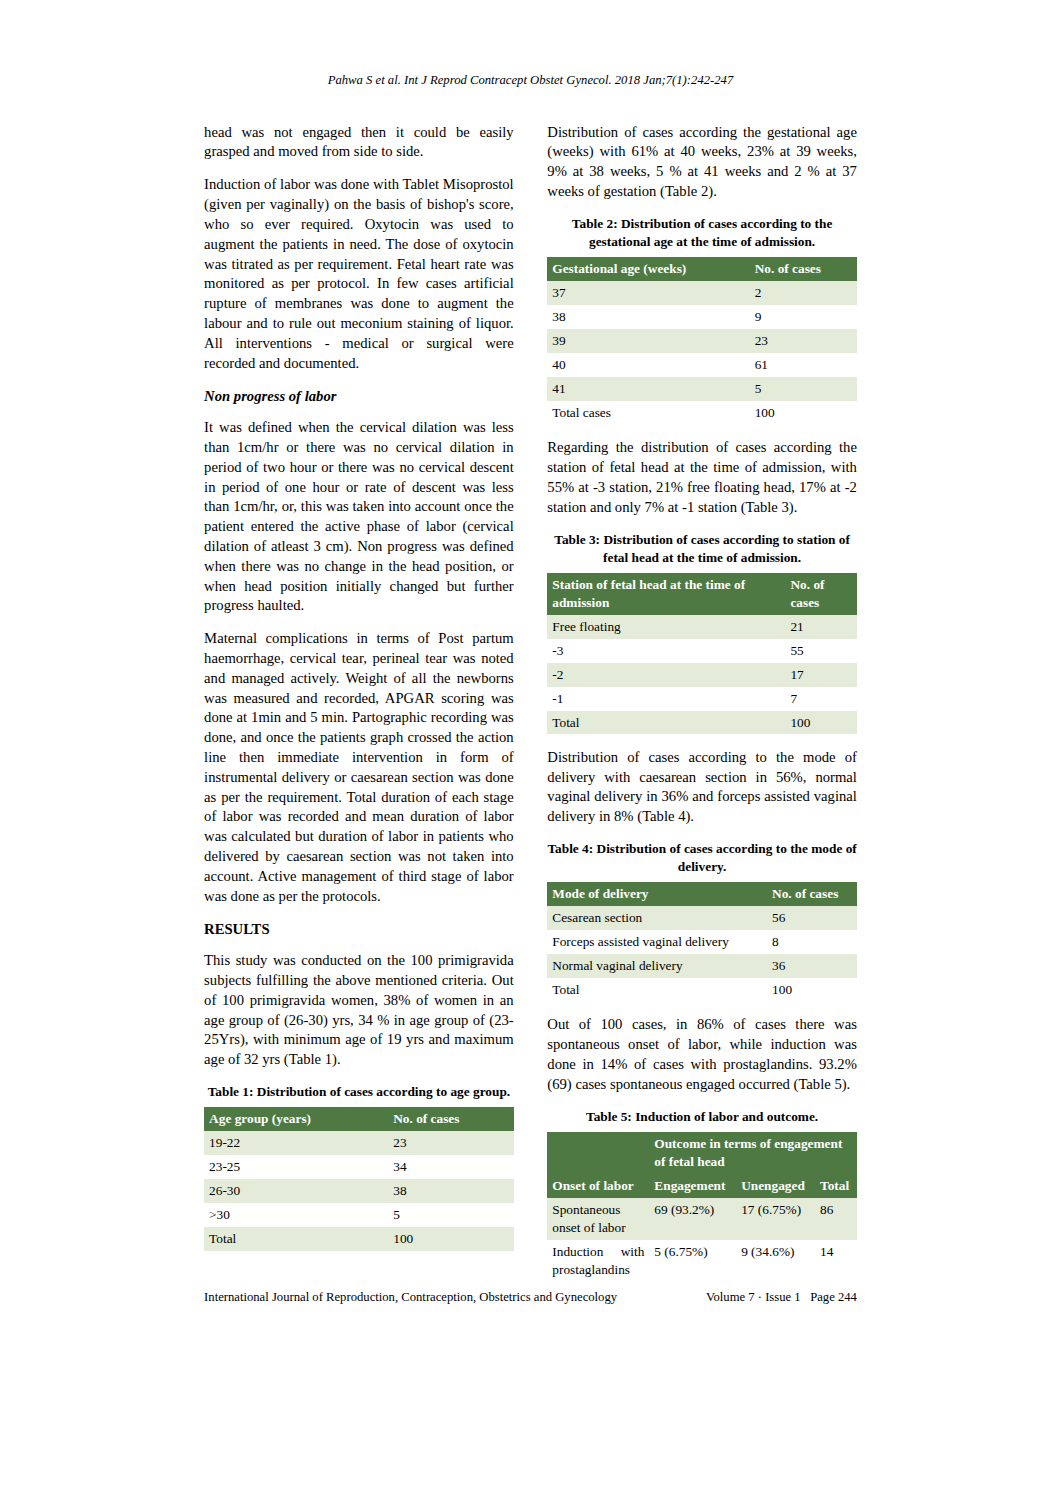Pahwa S et al. Int J Reprod Contracept Obstet Gynecol. 2018 Jan;7(1):242-247
head was not engaged then it could be easily grasped and moved from side to side.
Induction of labor was done with Tablet Misoprostol (given per vaginally) on the basis of bishop's score, who so ever required. Oxytocin was used to augment the patients in need. The dose of oxytocin was titrated as per requirement. Fetal heart rate was monitored as per protocol. In few cases artificial rupture of membranes was done to augment the labour and to rule out meconium staining of liquor. All interventions - medical or surgical were recorded and documented.
Non progress of labor
It was defined when the cervical dilation was less than 1cm/hr or there was no cervical dilation in period of two hour or there was no cervical descent in period of one hour or rate of descent was less than 1cm/hr, or, this was taken into account once the patient entered the active phase of labor (cervical dilation of atleast 3 cm). Non progress was defined when there was no change in the head position, or when head position initially changed but further progress haulted.
Maternal complications in terms of Post partum haemorrhage, cervical tear, perineal tear was noted and managed actively. Weight of all the newborns was measured and recorded, APGAR scoring was done at 1min and 5 min. Partographic recording was done, and once the patients graph crossed the action line then immediate intervention in form of instrumental delivery or caesarean section was done as per the requirement. Total duration of each stage of labor was recorded and mean duration of labor was calculated but duration of labor in patients who delivered by caesarean section was not taken into account. Active management of third stage of labor was done as per the protocols.
RESULTS
This study was conducted on the 100 primigravida subjects fulfilling the above mentioned criteria. Out of 100 primigravida women, 38% of women in an age group of (26-30) yrs, 34 % in age group of (23-25Yrs), with minimum age of 19 yrs and maximum age of 32 yrs (Table 1).
Table 1: Distribution of cases according to age group.
| Age group (years) | No. of cases |
| --- | --- |
| 19-22 | 23 |
| 23-25 | 34 |
| 26-30 | 38 |
| >30 | 5 |
| Total | 100 |
Distribution of cases according the gestational age (weeks) with 61% at 40 weeks, 23% at 39 weeks, 9% at 38 weeks, 5 % at 41 weeks and 2 % at 37 weeks of gestation (Table 2).
Table 2: Distribution of cases according to the gestational age at the time of admission.
| Gestational age (weeks) | No. of cases |
| --- | --- |
| 37 | 2 |
| 38 | 9 |
| 39 | 23 |
| 40 | 61 |
| 41 | 5 |
| Total cases | 100 |
Regarding the distribution of cases according the station of fetal head at the time of admission, with 55% at -3 station, 21% free floating head, 17% at -2 station and only 7% at -1 station (Table 3).
Table 3: Distribution of cases according to station of fetal head at the time of admission.
| Station of fetal head at the time of admission | No. of cases |
| --- | --- |
| Free floating | 21 |
| -3 | 55 |
| -2 | 17 |
| -1 | 7 |
| Total | 100 |
Distribution of cases according to the mode of delivery with caesarean section in 56%, normal vaginal delivery in 36% and forceps assisted vaginal delivery in 8% (Table 4).
Table 4: Distribution of cases according to the mode of delivery.
| Mode of delivery | No. of cases |
| --- | --- |
| Cesarean section | 56 |
| Forceps assisted vaginal delivery | 8 |
| Normal vaginal delivery | 36 |
| Total | 100 |
Out of 100 cases, in 86% of cases there was spontaneous onset of labor, while induction was done in 14% of cases with prostaglandins. 93.2% (69) cases spontaneous engaged occurred (Table 5).
Table 5: Induction of labor and outcome.
| Onset of labor | Outcome in terms of engagement of fetal head |
| --- | --- |
| Engagement | Unengaged | Total |
| Spontaneous onset of labor | 69 (93.2%) | 17 (6.75%) | 86 |
| Induction with prostaglandins | 5 (6.75%) | 9 (34.6%) | 14 |
International Journal of Reproduction, Contraception, Obstetrics and Gynecology
Volume 7 · Issue 1 Page 244